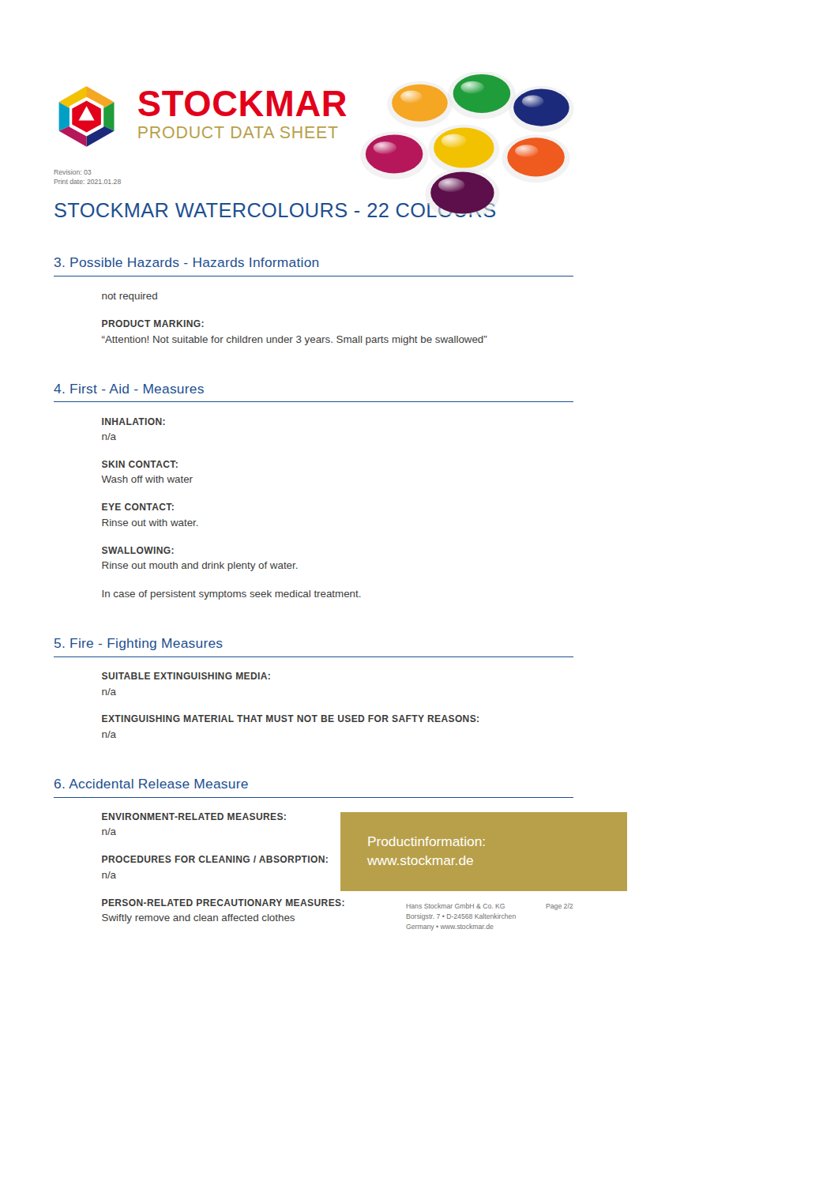STOCKMAR
PRODUCT DATA SHEET
Revision: 03
Print date: 2021.01.28
STOCKMAR WATERCOLOURS - 22 COLOURS
3. Possible Hazards - Hazards Information
not required
PRODUCT MARKING: “Attention! Not suitable for children under 3 years. Small parts might be swallowed”
4. First - Aid - Measures
INHALATION: n/a
SKIN CONTACT: Wash off with water
EYE CONTACT: Rinse out with water.
SWALLOWING: Rinse out mouth and drink plenty of water.
In case of persistent symptoms seek medical treatment.
5. Fire - Fighting Measures
SUITABLE EXTINGUISHING MEDIA: n/a
EXTINGUISHING MATERIAL THAT MUST NOT BE USED FOR SAFTY REASONS: n/a
6. Accidental Release Measure
ENVIRONMENT-RELATED MEASURES: n/a
PROCEDURES FOR CLEANING / ABSORPTION: n/a
PERSON-RELATED PRECAUTIONARY MEASURES: Swiftly remove and clean affected clothes
Productinformation:
www.stockmar.de
Hans Stockmar GmbH & Co. KG
Borsigstr. 7 • D-24568 Kaltenkirchen
Germany • www.stockmar.de
Page 2/2